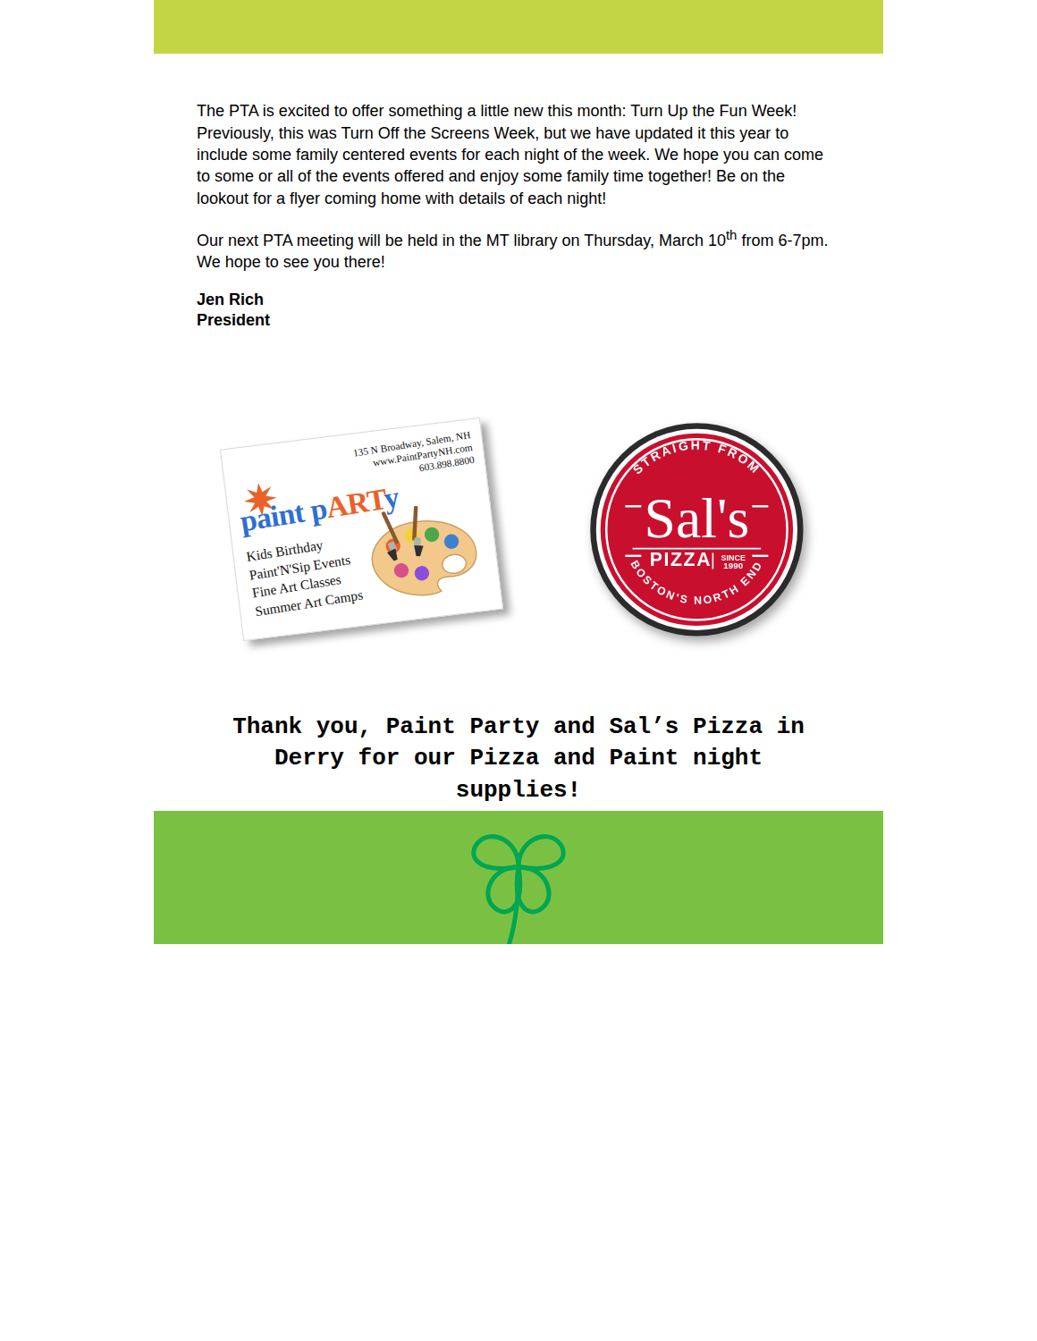The PTA is excited to offer something a little new this month: Turn Up the Fun Week! Previously, this was Turn Off the Screens Week, but we have updated it this year to include some family centered events for each night of the week. We hope you can come to some or all of the events offered and enjoy some family time together! Be on the lookout for a flyer coming home with details of each night!
Our next PTA meeting will be held in the MT library on Thursday, March 10th from 6-7pm. We hope to see you there!
Jen Rich
President
135 N Broadway, Salem, NH
www.PaintPartyNH.com
603.898.8800
paint pARTy
Kids Birthday
Paint'N'Sip Events
Fine Art Classes
Summer Art Camps
STRAIGHT FROM BOSTON'S NORTH END Sal's PIZZA SINCE 1990
Thank you, Paint Party and Sal’s Pizza in Derry for our Pizza and Paint night supplies!